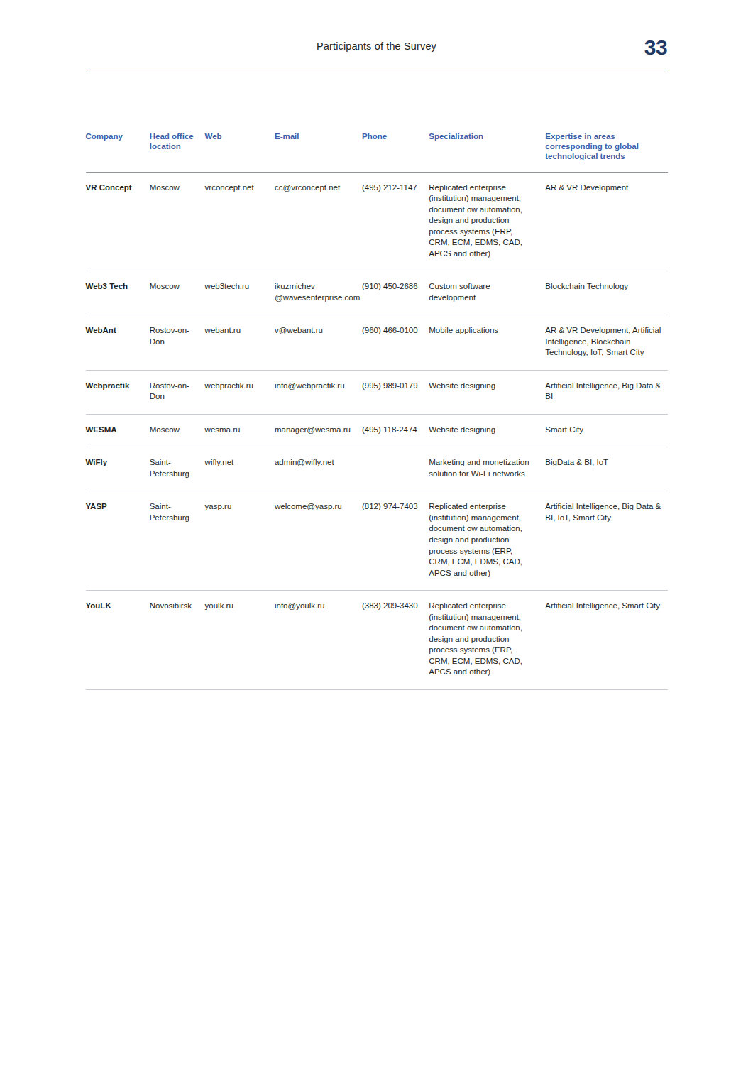Participants of the Survey
33
| Company | Head office location | Web | E-mail | Phone | Specialization | Expertise in areas corresponding to global technological trends |
| --- | --- | --- | --- | --- | --- | --- |
| VR Concept | Moscow | vrconcept.net | cc@vrconcept.net | (495) 212-1147 | Replicated enterprise (institution) management, document ow automation, design and production process systems (ERP, CRM, ECM, EDMS, CAD, APCS and other) | AR & VR Development |
| Web3 Tech | Moscow | web3tech.ru | ikuzmichev @wavesenterprise.com | (910) 450-2686 | Custom software development | Blockchain Technology |
| WebAnt | Rostov-on-Don | webant.ru | v@webant.ru | (960) 466-0100 | Mobile applications | AR & VR Development, Artificial Intelligence, Blockchain Technology, IoT, Smart City |
| Webpractik | Rostov-on-Don | webpractik.ru | info@webpractik.ru | (995) 989-0179 | Website designing | Artificial Intelligence, Big Data & BI |
| WESMA | Moscow | wesma.ru | manager@wesma.ru | (495) 118-2474 | Website designing | Smart City |
| WiFly | Saint-Petersburg | wifly.net | admin@wifly.net | | Marketing and monetization solution for Wi-Fi networks | BigData & BI, IoT |
| YASP | Saint-Petersburg | yasp.ru | welcome@yasp.ru | (812) 974-7403 | Replicated enterprise (institution) management, document ow automation, design and production process systems (ERP, CRM, ECM, EDMS, CAD, APCS and other) | Artificial Intelligence, Big Data & BI, IoT, Smart City |
| YouLK | Novosibirsk | youlk.ru | info@youlk.ru | (383) 209-3430 | Replicated enterprise (institution) management, document ow automation, design and production process systems (ERP, CRM, ECM, EDMS, CAD, APCS and other) | Artificial Intelligence, Smart City |